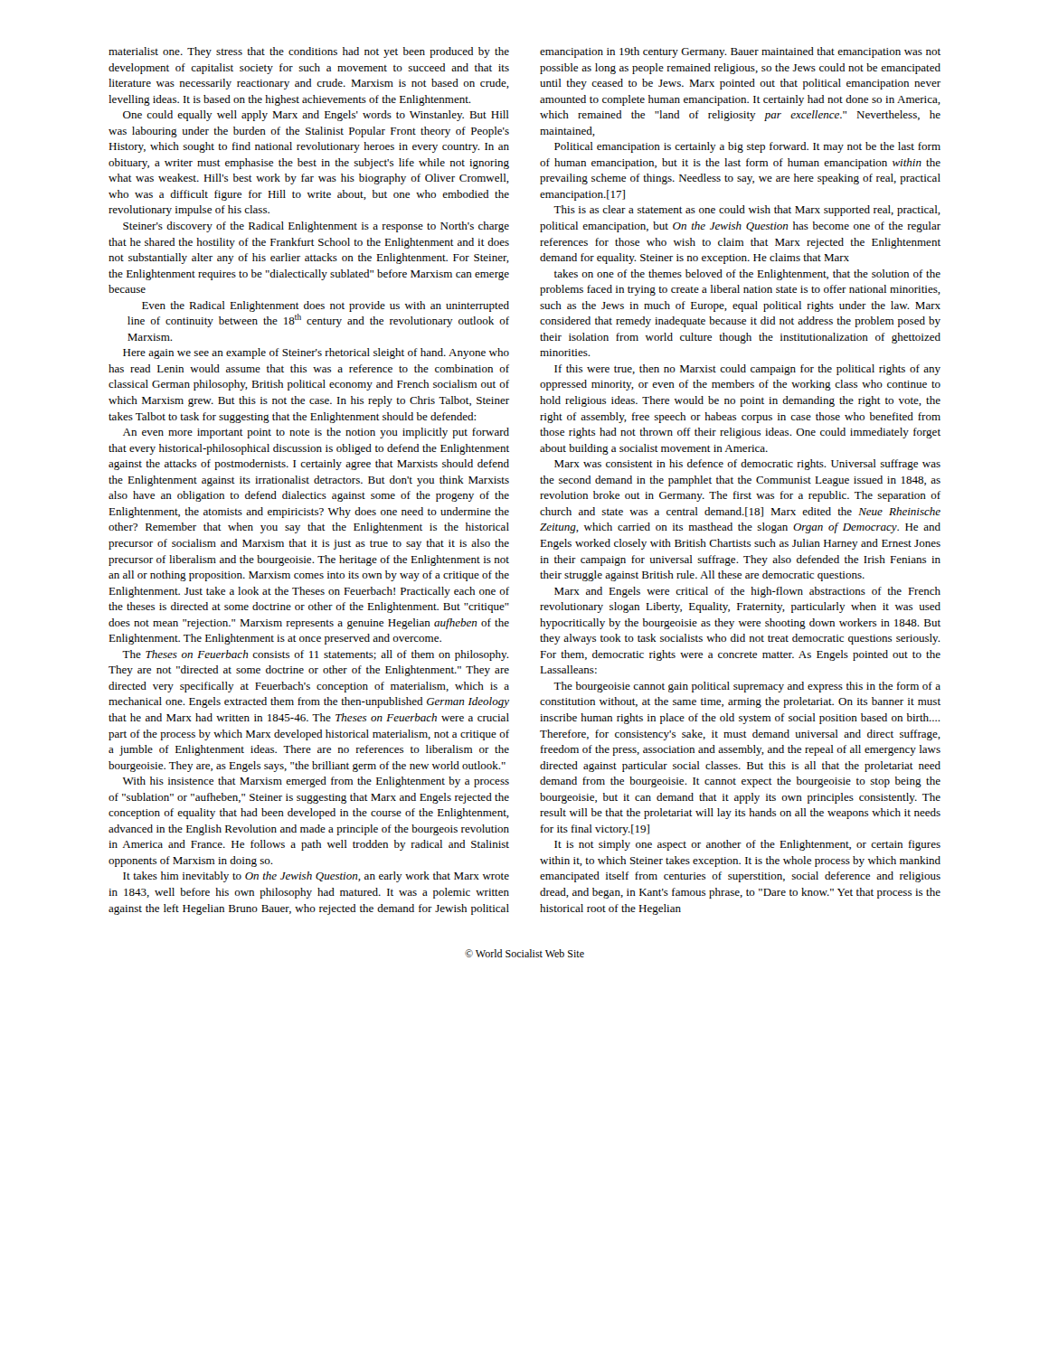materialist one. They stress that the conditions had not yet been produced by the development of capitalist society for such a movement to succeed and that its literature was necessarily reactionary and crude. Marxism is not based on crude, levelling ideas. It is based on the highest achievements of the Enlightenment.
One could equally well apply Marx and Engels' words to Winstanley. But Hill was labouring under the burden of the Stalinist Popular Front theory of People's History, which sought to find national revolutionary heroes in every country. In an obituary, a writer must emphasise the best in the subject's life while not ignoring what was weakest. Hill's best work by far was his biography of Oliver Cromwell, who was a difficult figure for Hill to write about, but one who embodied the revolutionary impulse of his class.
Steiner's discovery of the Radical Enlightenment is a response to North's charge that he shared the hostility of the Frankfurt School to the Enlightenment and it does not substantially alter any of his earlier attacks on the Enlightenment. For Steiner, the Enlightenment requires to be "dialectically sublated" before Marxism can emerge because
Even the Radical Enlightenment does not provide us with an uninterrupted line of continuity between the 18th century and the revolutionary outlook of Marxism.
Here again we see an example of Steiner's rhetorical sleight of hand. Anyone who has read Lenin would assume that this was a reference to the combination of classical German philosophy, British political economy and French socialism out of which Marxism grew. But this is not the case. In his reply to Chris Talbot, Steiner takes Talbot to task for suggesting that the Enlightenment should be defended:
An even more important point to note is the notion you implicitly put forward that every historical-philosophical discussion is obliged to defend the Enlightenment against the attacks of postmodernists. I certainly agree that Marxists should defend the Enlightenment against its irrationalist detractors. But don't you think Marxists also have an obligation to defend dialectics against some of the progeny of the Enlightenment, the atomists and empiricists? Why does one need to undermine the other? Remember that when you say that the Enlightenment is the historical precursor of socialism and Marxism that it is just as true to say that it is also the precursor of liberalism and the bourgeoisie. The heritage of the Enlightenment is not an all or nothing proposition. Marxism comes into its own by way of a critique of the Enlightenment. Just take a look at the Theses on Feuerbach! Practically each one of the theses is directed at some doctrine or other of the Enlightenment. But "critique" does not mean "rejection." Marxism represents a genuine Hegelian aufheben of the Enlightenment. The Enlightenment is at once preserved and overcome.
The Theses on Feuerbach consists of 11 statements; all of them on philosophy. They are not "directed at some doctrine or other of the Enlightenment." They are directed very specifically at Feuerbach's conception of materialism, which is a mechanical one. Engels extracted them from the then-unpublished German Ideology that he and Marx had written in 1845-46. The Theses on Feuerbach were a crucial part of the process by which Marx developed historical materialism, not a critique of a jumble of Enlightenment ideas. There are no references to liberalism or the bourgeoisie. They are, as Engels says, "the brilliant germ of the new world outlook."
With his insistence that Marxism emerged from the Enlightenment by a process of "sublation" or "aufheben," Steiner is suggesting that Marx and Engels rejected the conception of equality that had been developed in the course of the Enlightenment, advanced in the English Revolution and made a principle of the bourgeois revolution in America and France. He follows a path well trodden by radical and Stalinist opponents of Marxism in doing so.
It takes him inevitably to On the Jewish Question, an early work that Marx wrote in 1843, well before his own philosophy had matured. It was a polemic written against the left Hegelian Bruno Bauer, who rejected the demand for Jewish political emancipation in 19th century Germany. Bauer maintained that emancipation was not possible as long as people remained religious, so the Jews could not be emancipated until they ceased to be Jews. Marx pointed out that political emancipation never amounted to complete human emancipation. It certainly had not done so in America, which remained the "land of religiosity par excellence." Nevertheless, he maintained,
Political emancipation is certainly a big step forward. It may not be the last form of human emancipation, but it is the last form of human emancipation within the prevailing scheme of things. Needless to say, we are here speaking of real, practical emancipation.[17]
This is as clear a statement as one could wish that Marx supported real, practical, political emancipation, but On the Jewish Question has become one of the regular references for those who wish to claim that Marx rejected the Enlightenment demand for equality. Steiner is no exception. He claims that Marx
takes on one of the themes beloved of the Enlightenment, that the solution of the problems faced in trying to create a liberal nation state is to offer national minorities, such as the Jews in much of Europe, equal political rights under the law. Marx considered that remedy inadequate because it did not address the problem posed by their isolation from world culture though the institutionalization of ghettoized minorities.
If this were true, then no Marxist could campaign for the political rights of any oppressed minority, or even of the members of the working class who continue to hold religious ideas. There would be no point in demanding the right to vote, the right of assembly, free speech or habeas corpus in case those who benefited from those rights had not thrown off their religious ideas. One could immediately forget about building a socialist movement in America.
Marx was consistent in his defence of democratic rights. Universal suffrage was the second demand in the pamphlet that the Communist League issued in 1848, as revolution broke out in Germany. The first was for a republic. The separation of church and state was a central demand.[18] Marx edited the Neue Rheinische Zeitung, which carried on its masthead the slogan Organ of Democracy. He and Engels worked closely with British Chartists such as Julian Harney and Ernest Jones in their campaign for universal suffrage. They also defended the Irish Fenians in their struggle against British rule. All these are democratic questions.
Marx and Engels were critical of the high-flown abstractions of the French revolutionary slogan Liberty, Equality, Fraternity, particularly when it was used hypocritically by the bourgeoisie as they were shooting down workers in 1848. But they always took to task socialists who did not treat democratic questions seriously. For them, democratic rights were a concrete matter. As Engels pointed out to the Lassalleans:
The bourgeoisie cannot gain political supremacy and express this in the form of a constitution without, at the same time, arming the proletariat. On its banner it must inscribe human rights in place of the old system of social position based on birth.... Therefore, for consistency's sake, it must demand universal and direct suffrage, freedom of the press, association and assembly, and the repeal of all emergency laws directed against particular social classes. But this is all that the proletariat need demand from the bourgeoisie. It cannot expect the bourgeoisie to stop being the bourgeoisie, but it can demand that it apply its own principles consistently. The result will be that the proletariat will lay its hands on all the weapons which it needs for its final victory.[19]
It is not simply one aspect or another of the Enlightenment, or certain figures within it, to which Steiner takes exception. It is the whole process by which mankind emancipated itself from centuries of superstition, social deference and religious dread, and began, in Kant's famous phrase, to "Dare to know." Yet that process is the historical root of the Hegelian
© World Socialist Web Site